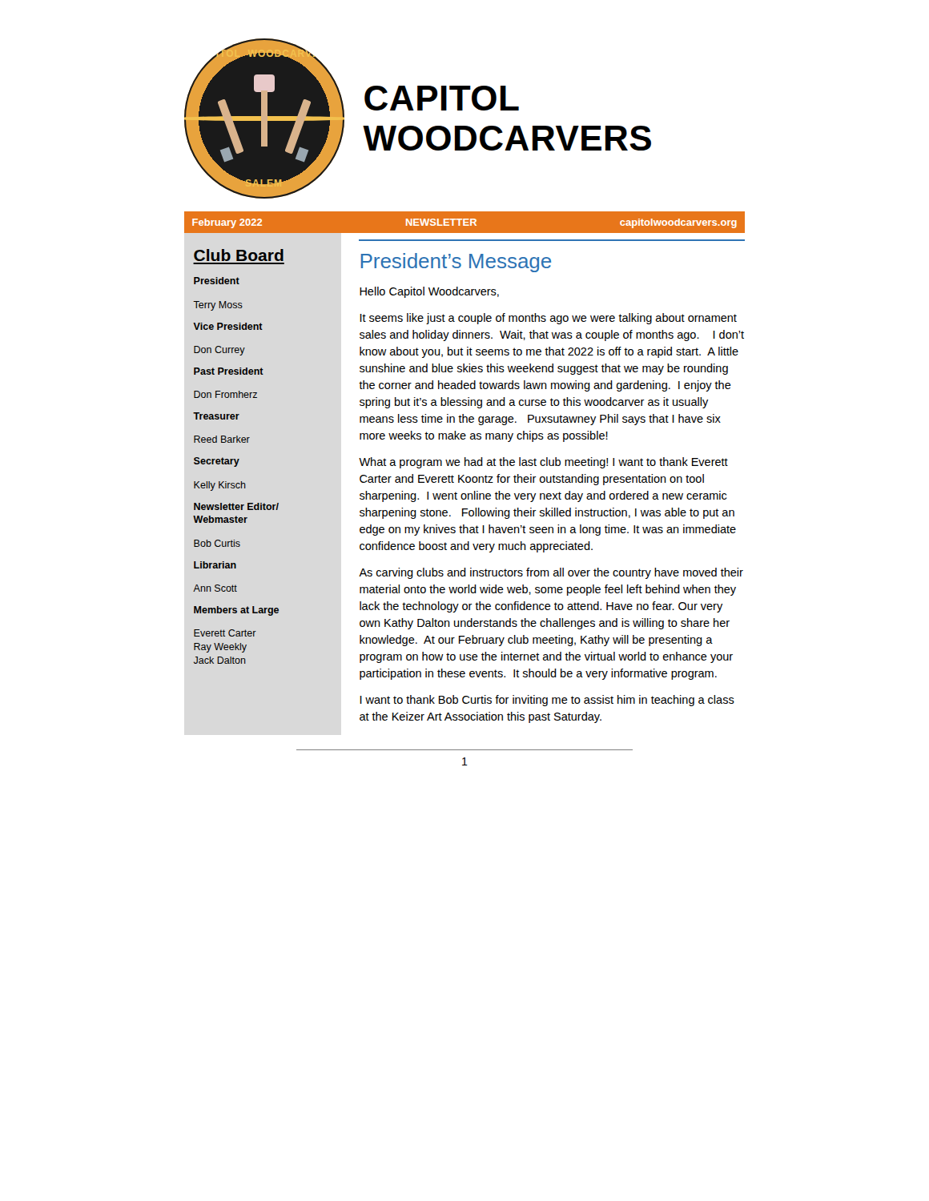CAPITOL WOODCARVERS SALEM
CAPITOL WOODCARVERS
February 2022 NEWSLETTER capitolwoodcarvers.org
Club Board
President
Terry Moss
Vice President
Don Currey
Past President
Don Fromherz
Treasurer
Reed Barker
Secretary
Kelly Kirsch
Newsletter Editor/ Webmaster
Bob Curtis
Librarian
Ann Scott
Members at Large
Everett Carter
Ray Weekly
Jack Dalton
President’s Message
Hello Capitol Woodcarvers,
It seems like just a couple of months ago we were talking about ornament sales and holiday dinners. Wait, that was a couple of months ago. I don’t know about you, but it seems to me that 2022 is off to a rapid start. A little sunshine and blue skies this weekend suggest that we may be rounding the corner and headed towards lawn mowing and gardening. I enjoy the spring but it’s a blessing and a curse to this woodcarver as it usually means less time in the garage. Puxsutawney Phil says that I have six more weeks to make as many chips as possible!
What a program we had at the last club meeting! I want to thank Everett Carter and Everett Koontz for their outstanding presentation on tool sharpening. I went online the very next day and ordered a new ceramic sharpening stone. Following their skilled instruction, I was able to put an edge on my knives that I haven’t seen in a long time. It was an immediate confidence boost and very much appreciated.
As carving clubs and instructors from all over the country have moved their material onto the world wide web, some people feel left behind when they lack the technology or the confidence to attend. Have no fear. Our very own Kathy Dalton understands the challenges and is willing to share her knowledge. At our February club meeting, Kathy will be presenting a program on how to use the internet and the virtual world to enhance your participation in these events. It should be a very informative program.
I want to thank Bob Curtis for inviting me to assist him in teaching a class at the Keizer Art Association this past Saturday.
1